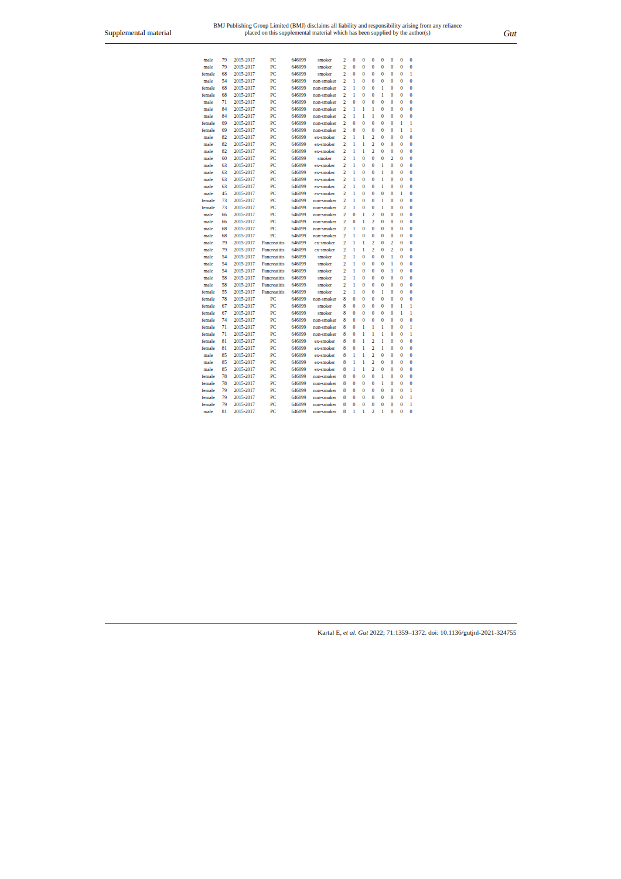Supplemental material
BMJ Publishing Group Limited (BMJ) disclaims all liability and responsibility arising from any reliance
placed on this supplemental material which has been supplied by the author(s)
Gut
| male | 79 | 2015-2017 | PC | 646099 | smoker | 2 | 0 | 0 | 0 | 0 | 0 | 0 | 0 |
| male | 79 | 2015-2017 | PC | 646099 | smoker | 2 | 0 | 0 | 0 | 0 | 0 | 0 | 0 |
| female | 68 | 2015-2017 | PC | 646099 | smoker | 2 | 0 | 0 | 0 | 0 | 0 | 0 | 1 |
| male | 54 | 2015-2017 | PC | 646099 | non-smoker | 2 | 1 | 0 | 0 | 0 | 0 | 0 | 0 |
| female | 68 | 2015-2017 | PC | 646099 | non-smoker | 2 | 1 | 0 | 0 | 1 | 0 | 0 | 0 |
| female | 68 | 2015-2017 | PC | 646099 | non-smoker | 2 | 1 | 0 | 0 | 1 | 0 | 0 | 0 |
| male | 71 | 2015-2017 | PC | 646099 | non-smoker | 2 | 0 | 0 | 0 | 0 | 0 | 0 | 0 |
| male | 84 | 2015-2017 | PC | 646099 | non-smoker | 2 | 1 | 1 | 1 | 0 | 0 | 0 | 0 |
| male | 84 | 2015-2017 | PC | 646099 | non-smoker | 2 | 1 | 1 | 1 | 0 | 0 | 0 | 0 |
| female | 69 | 2015-2017 | PC | 646099 | non-smoker | 2 | 0 | 0 | 0 | 0 | 0 | 1 | 1 |
| female | 69 | 2015-2017 | PC | 646099 | non-smoker | 2 | 0 | 0 | 0 | 0 | 0 | 1 | 1 |
| male | 82 | 2015-2017 | PC | 646099 | ex-smoker | 2 | 1 | 1 | 2 | 0 | 0 | 0 | 0 |
| male | 82 | 2015-2017 | PC | 646099 | ex-smoker | 2 | 1 | 1 | 2 | 0 | 0 | 0 | 0 |
| male | 82 | 2015-2017 | PC | 646099 | ex-smoker | 2 | 1 | 1 | 2 | 0 | 0 | 0 | 0 |
| male | 60 | 2015-2017 | PC | 646099 | smoker | 2 | 1 | 0 | 0 | 0 | 2 | 0 | 0 |
| male | 63 | 2015-2017 | PC | 646099 | ex-smoker | 2 | 1 | 0 | 0 | 1 | 0 | 0 | 0 |
| male | 63 | 2015-2017 | PC | 646099 | ex-smoker | 2 | 1 | 0 | 0 | 1 | 0 | 0 | 0 |
| male | 63 | 2015-2017 | PC | 646099 | ex-smoker | 2 | 1 | 0 | 0 | 1 | 0 | 0 | 0 |
| male | 63 | 2015-2017 | PC | 646099 | ex-smoker | 2 | 1 | 0 | 0 | 1 | 0 | 0 | 0 |
| male | 45 | 2015-2017 | PC | 646099 | ex-smoker | 2 | 1 | 0 | 0 | 0 | 0 | 1 | 0 |
| female | 73 | 2015-2017 | PC | 646099 | non-smoker | 2 | 1 | 0 | 0 | 1 | 0 | 0 | 0 |
| female | 73 | 2015-2017 | PC | 646099 | non-smoker | 2 | 1 | 0 | 0 | 1 | 0 | 0 | 0 |
| male | 66 | 2015-2017 | PC | 646099 | non-smoker | 2 | 0 | 1 | 2 | 0 | 0 | 0 | 0 |
| male | 66 | 2015-2017 | PC | 646099 | non-smoker | 2 | 0 | 1 | 2 | 0 | 0 | 0 | 0 |
| male | 68 | 2015-2017 | PC | 646099 | non-smoker | 2 | 1 | 0 | 0 | 0 | 0 | 0 | 0 |
| male | 68 | 2015-2017 | PC | 646099 | non-smoker | 2 | 1 | 0 | 0 | 0 | 0 | 0 | 0 |
| male | 79 | 2015-2017 | Pancreatitis | 646099 | ex-smoker | 2 | 1 | 1 | 2 | 0 | 2 | 0 | 0 |
| male | 79 | 2015-2017 | Pancreatitis | 646099 | ex-smoker | 2 | 1 | 1 | 2 | 0 | 2 | 0 | 0 |
| male | 54 | 2015-2017 | Pancreatitis | 646099 | smoker | 2 | 1 | 0 | 0 | 0 | 1 | 0 | 0 |
| male | 54 | 2015-2017 | Pancreatitis | 646099 | smoker | 2 | 1 | 0 | 0 | 0 | 1 | 0 | 0 |
| male | 54 | 2015-2017 | Pancreatitis | 646099 | smoker | 2 | 1 | 0 | 0 | 0 | 1 | 0 | 0 |
| male | 58 | 2015-2017 | Pancreatitis | 646099 | smoker | 2 | 1 | 0 | 0 | 0 | 0 | 0 | 0 |
| male | 58 | 2015-2017 | Pancreatitis | 646099 | smoker | 2 | 1 | 0 | 0 | 0 | 0 | 0 | 0 |
| female | 55 | 2015-2017 | Pancreatitis | 646099 | smoker | 2 | 1 | 0 | 0 | 1 | 0 | 0 | 0 |
| female | 78 | 2015-2017 | PC | 646099 | non-smoker | 8 | 0 | 0 | 0 | 0 | 0 | 0 | 0 |
| female | 67 | 2015-2017 | PC | 646099 | smoker | 8 | 0 | 0 | 0 | 0 | 0 | 1 | 1 |
| female | 67 | 2015-2017 | PC | 646099 | smoker | 8 | 0 | 0 | 0 | 0 | 0 | 1 | 1 |
| female | 74 | 2015-2017 | PC | 646099 | non-smoker | 8 | 0 | 0 | 0 | 0 | 0 | 0 | 0 |
| female | 71 | 2015-2017 | PC | 646099 | non-smoker | 8 | 0 | 1 | 1 | 1 | 0 | 0 | 1 |
| female | 71 | 2015-2017 | PC | 646099 | non-smoker | 8 | 0 | 1 | 1 | 1 | 0 | 0 | 1 |
| female | 81 | 2015-2017 | PC | 646099 | ex-smoker | 8 | 0 | 1 | 2 | 1 | 0 | 0 | 0 |
| female | 81 | 2015-2017 | PC | 646099 | ex-smoker | 8 | 0 | 1 | 2 | 1 | 0 | 0 | 0 |
| male | 85 | 2015-2017 | PC | 646099 | ex-smoker | 8 | 1 | 1 | 2 | 0 | 0 | 0 | 0 |
| male | 85 | 2015-2017 | PC | 646099 | ex-smoker | 8 | 1 | 1 | 2 | 0 | 0 | 0 | 0 |
| male | 85 | 2015-2017 | PC | 646099 | ex-smoker | 8 | 1 | 1 | 2 | 0 | 0 | 0 | 0 |
| female | 78 | 2015-2017 | PC | 646099 | non-smoker | 8 | 0 | 0 | 0 | 1 | 0 | 0 | 0 |
| female | 78 | 2015-2017 | PC | 646099 | non-smoker | 8 | 0 | 0 | 0 | 1 | 0 | 0 | 0 |
| female | 79 | 2015-2017 | PC | 646099 | non-smoker | 8 | 0 | 0 | 0 | 0 | 0 | 0 | 1 |
| female | 79 | 2015-2017 | PC | 646099 | non-smoker | 8 | 0 | 0 | 0 | 0 | 0 | 0 | 1 |
| female | 79 | 2015-2017 | PC | 646099 | non-smoker | 8 | 0 | 0 | 0 | 0 | 0 | 0 | 1 |
| male | 81 | 2015-2017 | PC | 646099 | non-smoker | 8 | 1 | 1 | 2 | 1 | 0 | 0 | 0 |
Kartal E, et al. Gut 2022; 71:1359–1372. doi: 10.1136/gutjnl-2021-324755